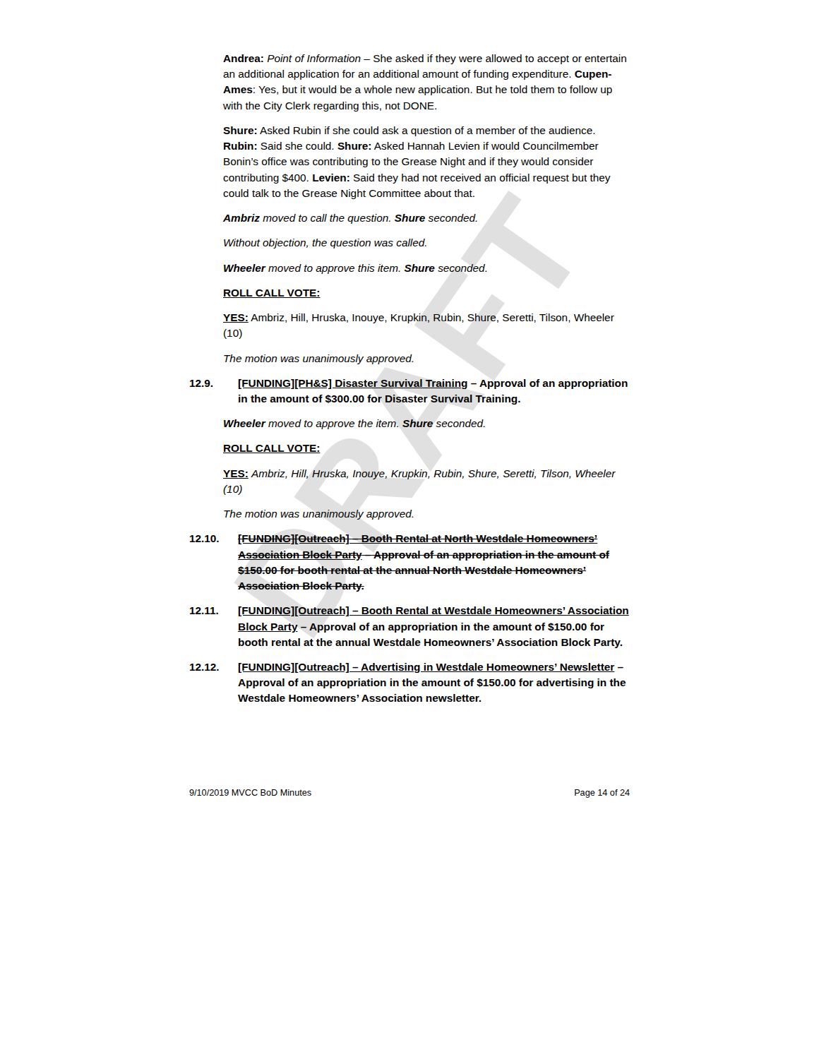DRAFT
Andrea: Point of Information – She asked if they were allowed to accept or entertain an additional application for an additional amount of funding expenditure. Cupen-Ames: Yes, but it would be a whole new application. But he told them to follow up with the City Clerk regarding this, not DONE.
Shure: Asked Rubin if she could ask a question of a member of the audience. Rubin: Said she could. Shure: Asked Hannah Levien if would Councilmember Bonin’s office was contributing to the Grease Night and if they would consider contributing $400. Levien: Said they had not received an official request but they could talk to the Grease Night Committee about that.
Ambriz moved to call the question. Shure seconded.
Without objection, the question was called.
Wheeler moved to approve this item. Shure seconded.
ROLL CALL VOTE:
YES: Ambriz, Hill, Hruska, Inouye, Krupkin, Rubin, Shure, Seretti, Tilson, Wheeler (10)
The motion was unanimously approved.
12.9.
[FUNDING][PH&S] Disaster Survival Training – Approval of an appropriation in the amount of $300.00 for Disaster Survival Training.
Wheeler moved to approve the item. Shure seconded.
ROLL CALL VOTE:
YES: Ambriz, Hill, Hruska, Inouye, Krupkin, Rubin, Shure, Seretti, Tilson, Wheeler (10)
The motion was unanimously approved.
12.10.
[FUNDING][Outreach] – Booth Rental at North Westdale Homeowners’ Association Block Party – Approval of an appropriation in the amount of $150.00 for booth rental at the annual North Westdale Homeowners’ Association Block Party.
12.11.
[FUNDING][Outreach] – Booth Rental at Westdale Homeowners’ Association Block Party – Approval of an appropriation in the amount of $150.00 for booth rental at the annual Westdale Homeowners’ Association Block Party.
12.12.
[FUNDING][Outreach] – Advertising in Westdale Homeowners’ Newsletter – Approval of an appropriation in the amount of $150.00 for advertising in the Westdale Homeowners’ Association newsletter.
9/10/2019 MVCC BoD Minutes
Page 14 of 24